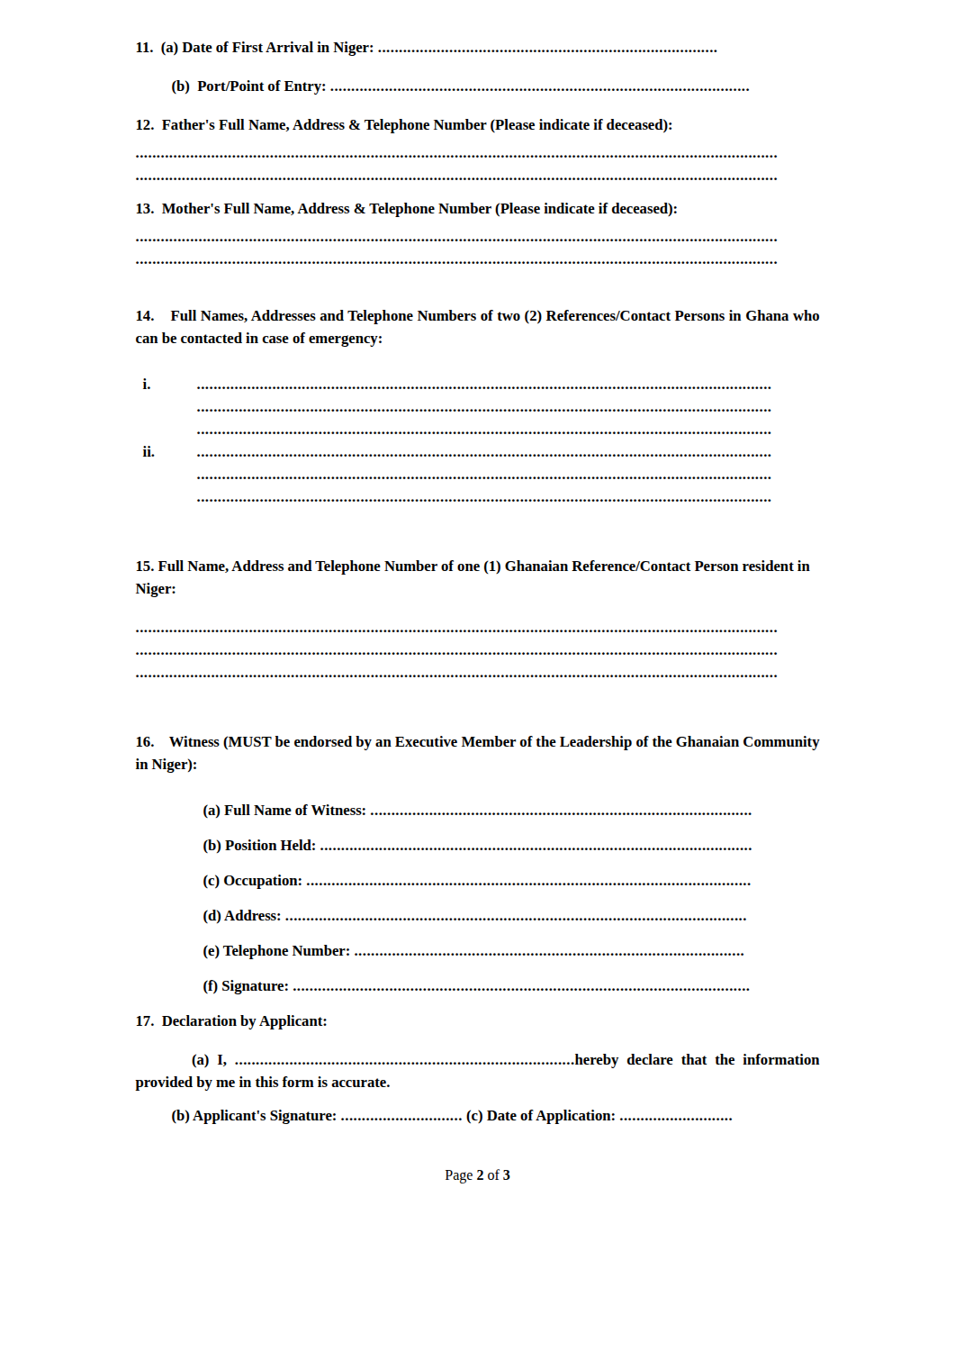11. (a) Date of First Arrival in Niger: .................................................................................
(b) Port/Point of Entry: ....................................................................................................
12. Father's Full Name, Address & Telephone Number (Please indicate if deceased):
.........................................................................................................................................................
.........................................................................................................................................................
13. Mother's Full Name, Address & Telephone Number (Please indicate if deceased):
.........................................................................................................................................................
.........................................................................................................................................................
14. Full Names, Addresses and Telephone Numbers of two (2) References/Contact Persons in Ghana who can be contacted in case of emergency:
i.
.........................................................................................................................................
.........................................................................................................................................
.........................................................................................................................................
ii.
.........................................................................................................................................
.........................................................................................................................................
.........................................................................................................................................
15. Full Name, Address and Telephone Number of one (1) Ghanaian Reference/Contact Person resident in Niger:
.........................................................................................................................................................
.........................................................................................................................................................
.........................................................................................................................................................
16. Witness (MUST be endorsed by an Executive Member of the Leadership of the Ghanaian Community in Niger):
(a) Full Name of Witness: ...........................................................................................
(b) Position Held: .......................................................................................................
(c) Occupation: ..........................................................................................................
(d) Address: ..............................................................................................................
(e) Telephone Number: .............................................................................................
(f) Signature: .............................................................................................................
17. Declaration by Applicant:
(a) I, ................................................................................. hereby declare that the information provided by me in this form is accurate.
(b) Applicant's Signature: ............................. (c) Date of Application: ...........................
Page 2 of 3